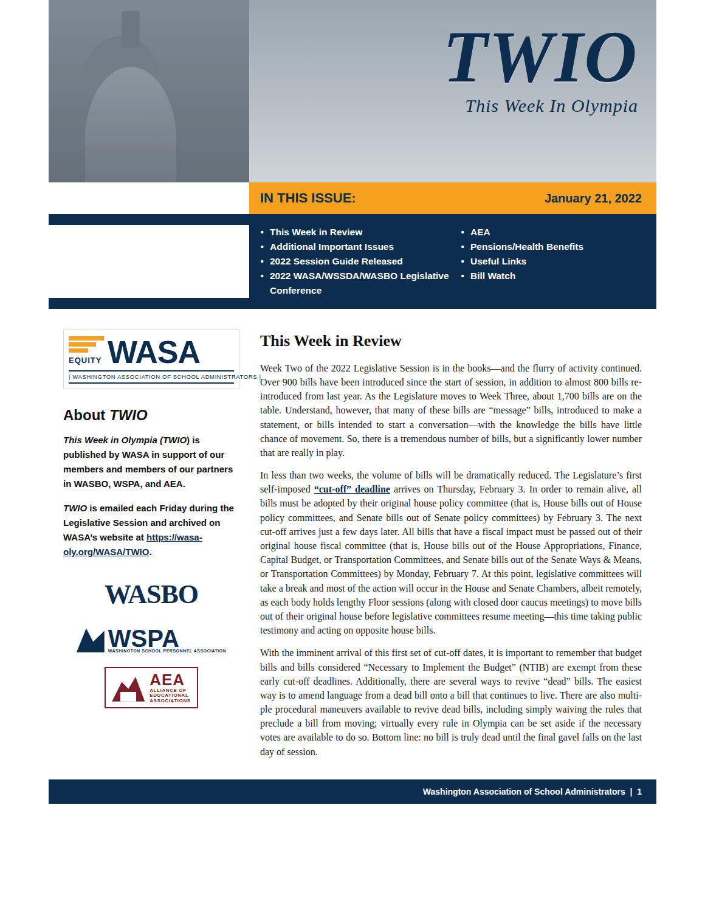TWIO
This Week In Olympia
IN THIS ISSUE:
January 21, 2022
This Week in Review
Additional Important Issues
2022 Session Guide Released
2022 WASA/WSSDA/WASBO Legislative Conference
AEA
Pensions/Health Benefits
Useful Links
Bill Watch
EQUITY
WASA
| WASHINGTON ASSOCIATION OF SCHOOL ADMINISTRATORS |
About TWIO
This Week in Olympia (TWIO) is published by WASA in support of our members and members of our partners in WASBO, WSPA, and AEA.
TWIO is emailed each Friday during the Legislative Session and archived on WASA’s website at https://wasa-oly.org/WASA/TWIO.
WASBO
WSPA WASHINGTON SCHOOL PERSONNEL ASSOCIATION
AEA
ALLIANCE OF
EDUCATIONAL
ASSOCIATIONS
This Week in Review
Week Two of the 2022 Legislative Session is in the books—and the flurry of activity continued. Over 900 bills have been introduced since the start of session, in addition to almost 800 bills re-introduced from last year. As the Legislature moves to Week Three, about 1,700 bills are on the table. Understand, however, that many of these bills are “message” bills, introduced to make a statement, or bills intended to start a conversation—with the knowledge the bills have little chance of movement. So, there is a tremendous number of bills, but a significantly lower number that are really in play.
In less than two weeks, the volume of bills will be dramatically reduced. The Legislature’s first self-imposed “cut-off” deadline arrives on Thursday, February 3. In order to remain alive, all bills must be adopted by their original house policy committee (that is, House bills out of House policy committees, and Senate bills out of Senate policy committees) by February 3. The next cut-off arrives just a few days later. All bills that have a fiscal impact must be passed out of their original house fiscal committee (that is, House bills out of the House Appropriations, Finance, Capital Budget, or Transportation Committees, and Senate bills out of the Senate Ways & Means, or Transportation Committees) by Monday, February 7. At this point, legislative committees will take a break and most of the action will occur in the House and Senate Chambers, albeit remotely, as each body holds lengthy Floor sessions (along with closed door caucus meetings) to move bills out of their original house before legislative committees resume meeting—this time taking public testimony and acting on opposite house bills.
With the imminent arrival of this first set of cut-off dates, it is important to remember that budget bills and bills considered “Necessary to Implement the Budget” (NTIB) are exempt from these early cut-off deadlines. Additionally, there are several ways to revive “dead” bills. The easiest way is to amend language from a dead bill onto a bill that continues to live. There are also multiple procedural maneuvers available to revive dead bills, including simply waiving the rules that preclude a bill from moving; virtually every rule in Olympia can be set aside if the necessary votes are available to do so. Bottom line: no bill is truly dead until the final gavel falls on the last day of session.
Washington Association of School Administrators | 1